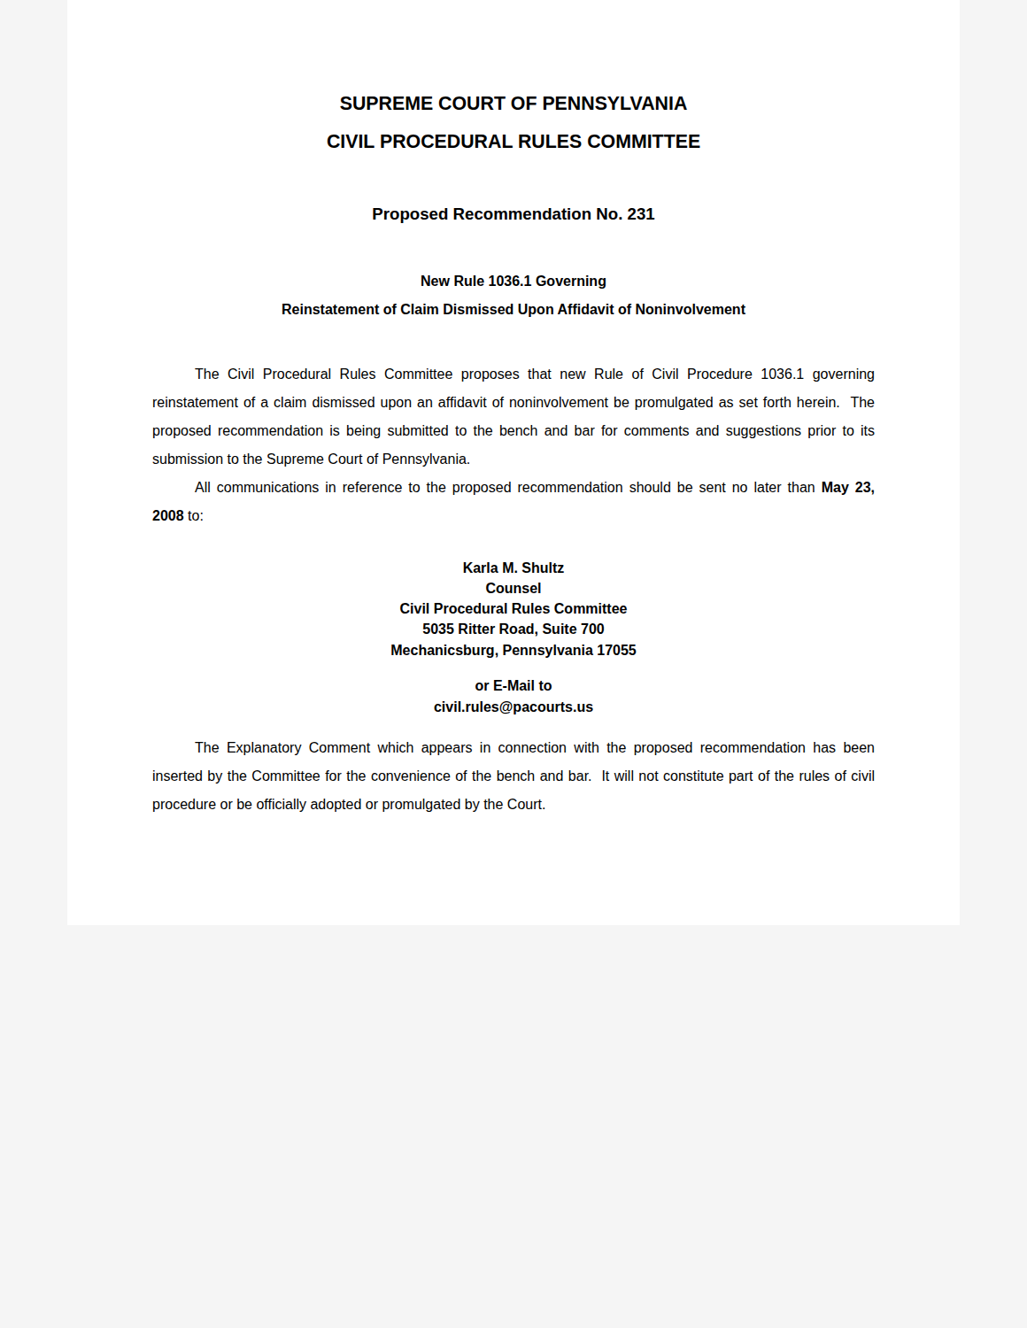SUPREME COURT OF PENNSYLVANIA
CIVIL PROCEDURAL RULES COMMITTEE
Proposed Recommendation No. 231
New Rule 1036.1 Governing
Reinstatement of Claim Dismissed Upon Affidavit of Noninvolvement
The Civil Procedural Rules Committee proposes that new Rule of Civil Procedure 1036.1 governing reinstatement of a claim dismissed upon an affidavit of noninvolvement be promulgated as set forth herein. The proposed recommendation is being submitted to the bench and bar for comments and suggestions prior to its submission to the Supreme Court of Pennsylvania.
All communications in reference to the proposed recommendation should be sent no later than May 23, 2008 to:
Karla M. Shultz
Counsel
Civil Procedural Rules Committee
5035 Ritter Road, Suite 700
Mechanicsburg, Pennsylvania 17055
or E-Mail to
civil.rules@pacourts.us
The Explanatory Comment which appears in connection with the proposed recommendation has been inserted by the Committee for the convenience of the bench and bar. It will not constitute part of the rules of civil procedure or be officially adopted or promulgated by the Court.